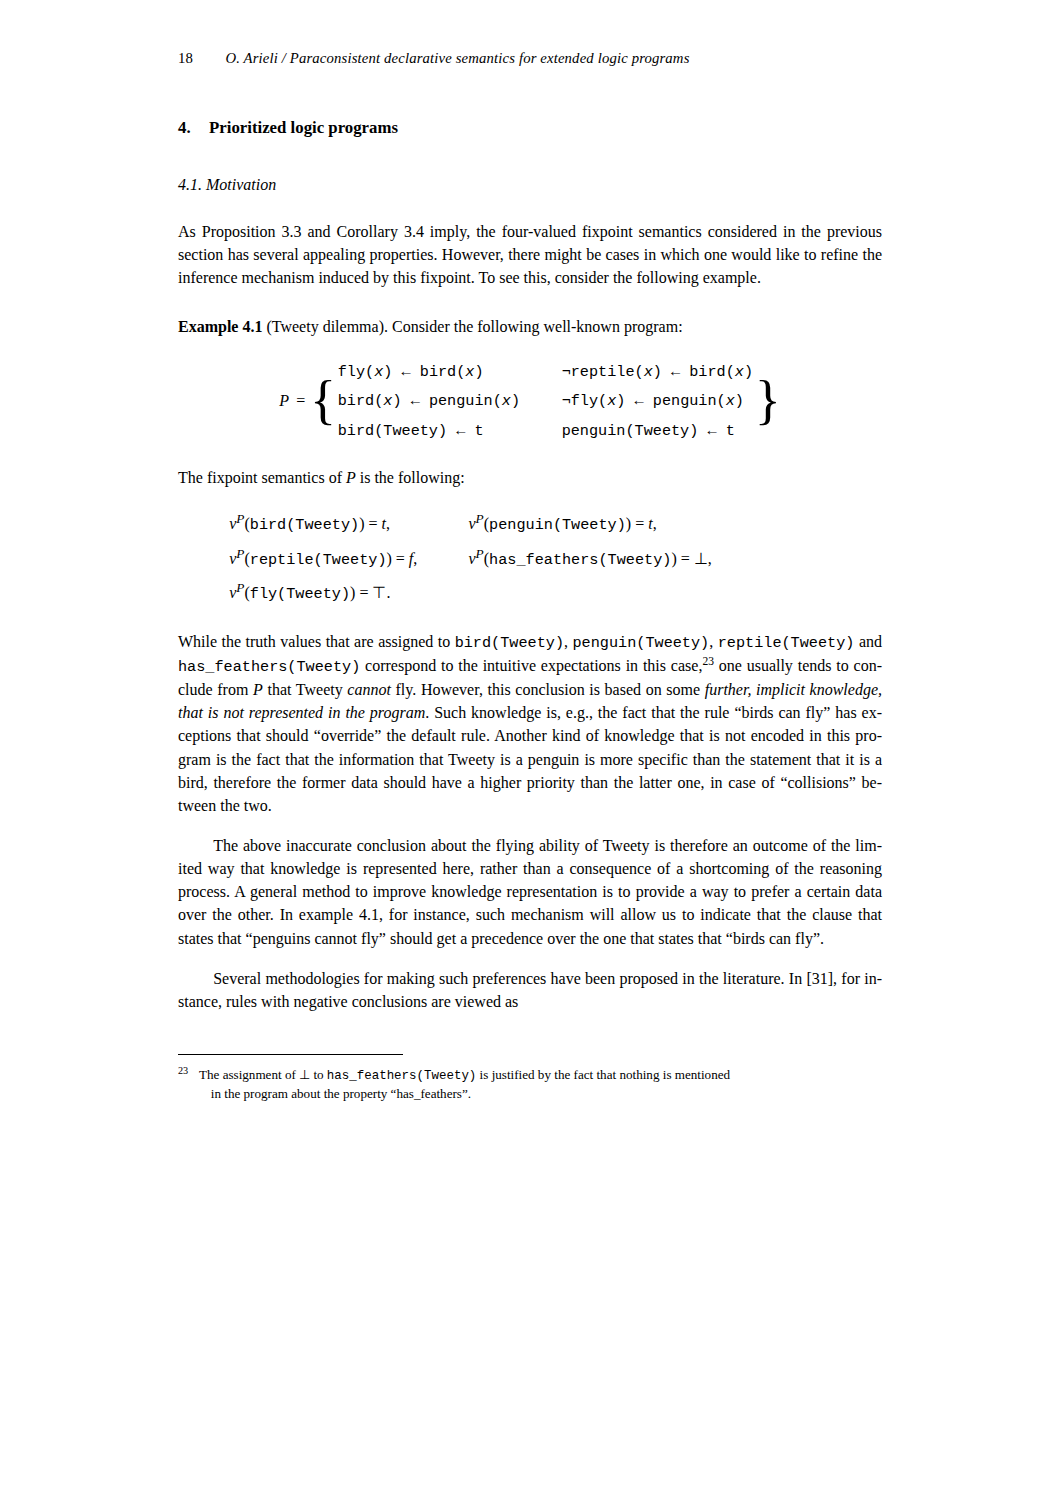18 O. Arieli / Paraconsistent declarative semantics for extended logic programs
4. Prioritized logic programs
4.1. Motivation
As Proposition 3.3 and Corollary 3.4 imply, the four-valued fixpoint semantics considered in the previous section has several appealing properties. However, there might be cases in which one would like to refine the inference mechanism induced by this fixpoint. To see this, consider the following example.
Example 4.1 (Tweety dilemma). Consider the following well-known program:
| P = { | fly( x ) ← bird( x ) | ¬reptile( x ) ← bird( x ) | } |
| bird( x ) ← penguin( x ) | ¬fly( x ) ← penguin( x ) |
| bird(Tweety) ← t | penguin(Tweety) ← t |
The fixpoint semantics of P is the following:
| ν P ( bird(Tweety) ) = t , | ν P ( penguin(Tweety) ) = t , |
| ν P ( reptile(Tweety) ) = f , | ν P ( has_feathers(Tweety) ) = ⊥, |
| ν P ( fly(Tweety) ) = ⊤. | |
While the truth values that are assigned to bird(Tweety), penguin(Tweety), reptile(Tweety) and has_feathers(Tweety) correspond to the intuitive expectations in this case,23 one usually tends to conclude from P that Tweety cannot fly. However, this conclusion is based on some further, implicit knowledge, that is not represented in the program. Such knowledge is, e.g., the fact that the rule “birds can fly” has exceptions that should “override” the default rule. Another kind of knowledge that is not encoded in this program is the fact that the information that Tweety is a penguin is more specific than the statement that it is a bird, therefore the former data should have a higher priority than the latter one, in case of “collisions” between the two.
The above inaccurate conclusion about the flying ability of Tweety is therefore an outcome of the limited way that knowledge is represented here, rather than a consequence of a shortcoming of the reasoning process. A general method to improve knowledge representation is to provide a way to prefer a certain data over the other. In example 4.1, for instance, such mechanism will allow us to indicate that the clause that states that “penguins cannot fly” should get a precedence over the one that states that “birds can fly”.
Several methodologies for making such preferences have been proposed in the literature. In [31], for instance, rules with negative conclusions are viewed as
23 The assignment of ⊥ to has_feathers(Tweety) is justified by the fact that nothing is mentioned in the program about the property “has_feathers”.